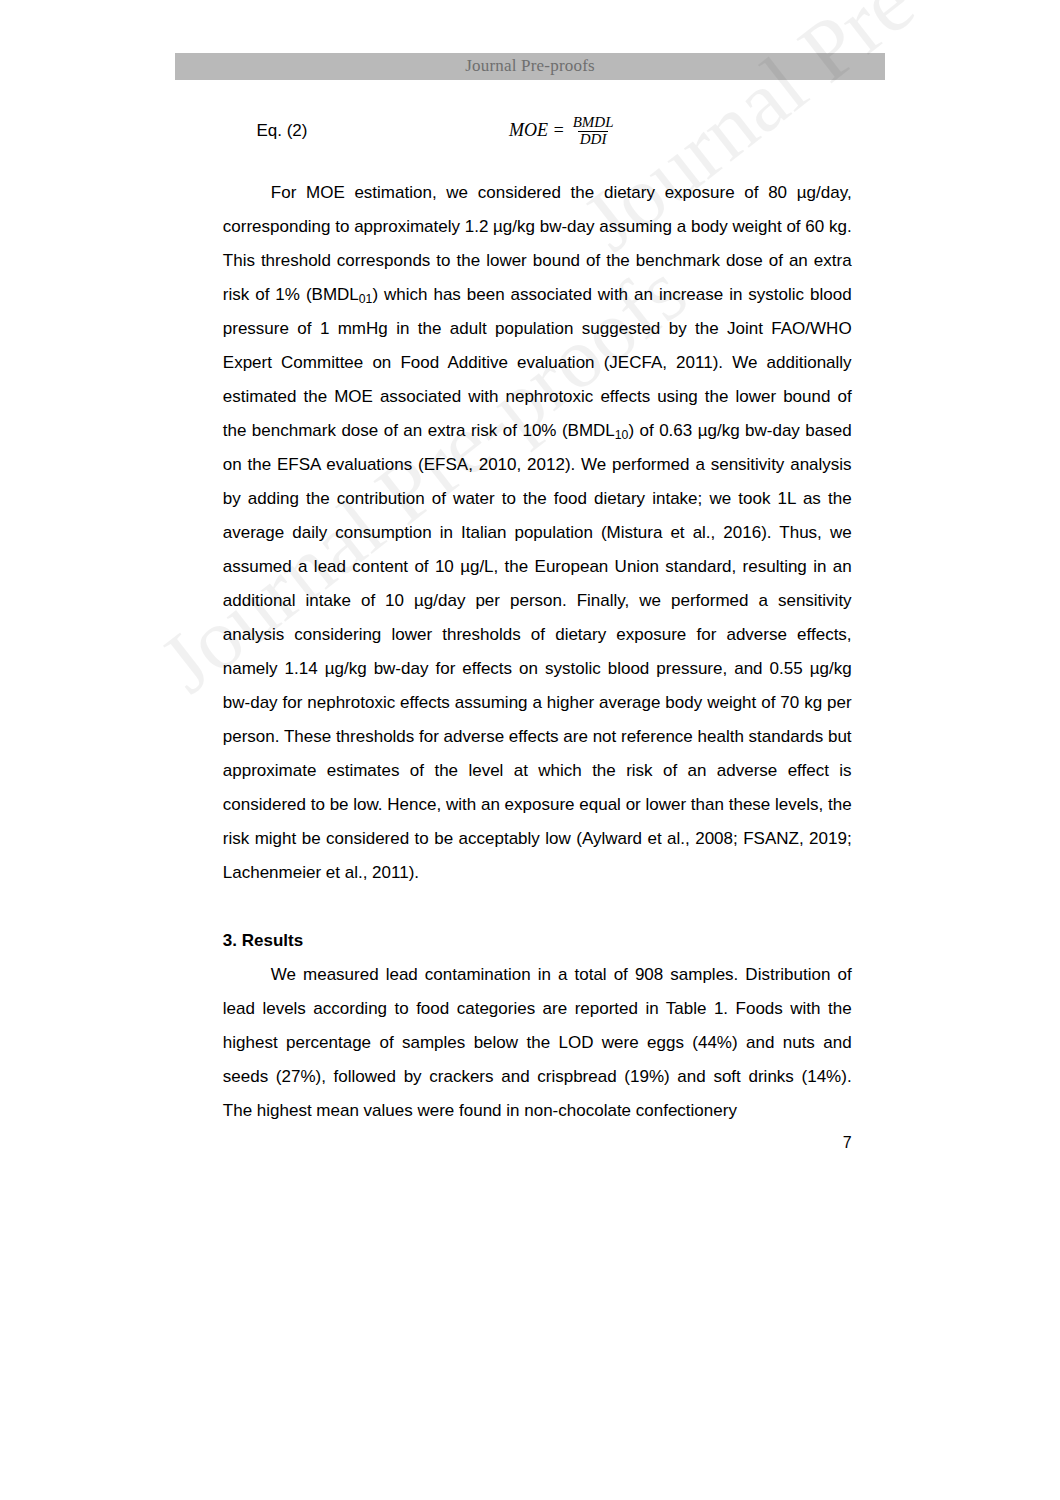Journal Pre-proofs Journal Pre-proofs
Journal Pre-proofs
Eq. (2) MOE = BMDL DDI
For MOE estimation, we considered the dietary exposure of 80 µg/day, corresponding to approximately 1.2 µg/kg bw-day assuming a body weight of 60 kg. This threshold corresponds to the lower bound of the benchmark dose of an extra risk of 1% (BMDL01) which has been associated with an increase in systolic blood pressure of 1 mmHg in the adult population suggested by the Joint FAO/WHO Expert Committee on Food Additive evaluation (JECFA, 2011). We additionally estimated the MOE associated with nephrotoxic effects using the lower bound of the benchmark dose of an extra risk of 10% (BMDL10) of 0.63 µg/kg bw-day based on the EFSA evaluations (EFSA, 2010, 2012). We performed a sensitivity analysis by adding the contribution of water to the food dietary intake; we took 1L as the average daily consumption in Italian population (Mistura et al., 2016). Thus, we assumed a lead content of 10 µg/L, the European Union standard, resulting in an additional intake of 10 µg/day per person. Finally, we performed a sensitivity analysis considering lower thresholds of dietary exposure for adverse effects, namely 1.14 µg/kg bw-day for effects on systolic blood pressure, and 0.55 µg/kg bw-day for nephrotoxic effects assuming a higher average body weight of 70 kg per person. These thresholds for adverse effects are not reference health standards but approximate estimates of the level at which the risk of an adverse effect is considered to be low. Hence, with an exposure equal or lower than these levels, the risk might be considered to be acceptably low (Aylward et al., 2008; FSANZ, 2019; Lachenmeier et al., 2011).
3. Results
We measured lead contamination in a total of 908 samples. Distribution of lead levels according to food categories are reported in Table 1. Foods with the highest percentage of samples below the LOD were eggs (44%) and nuts and seeds (27%), followed by crackers and crispbread (19%) and soft drinks (14%). The highest mean values were found in non-chocolate confectionery
7